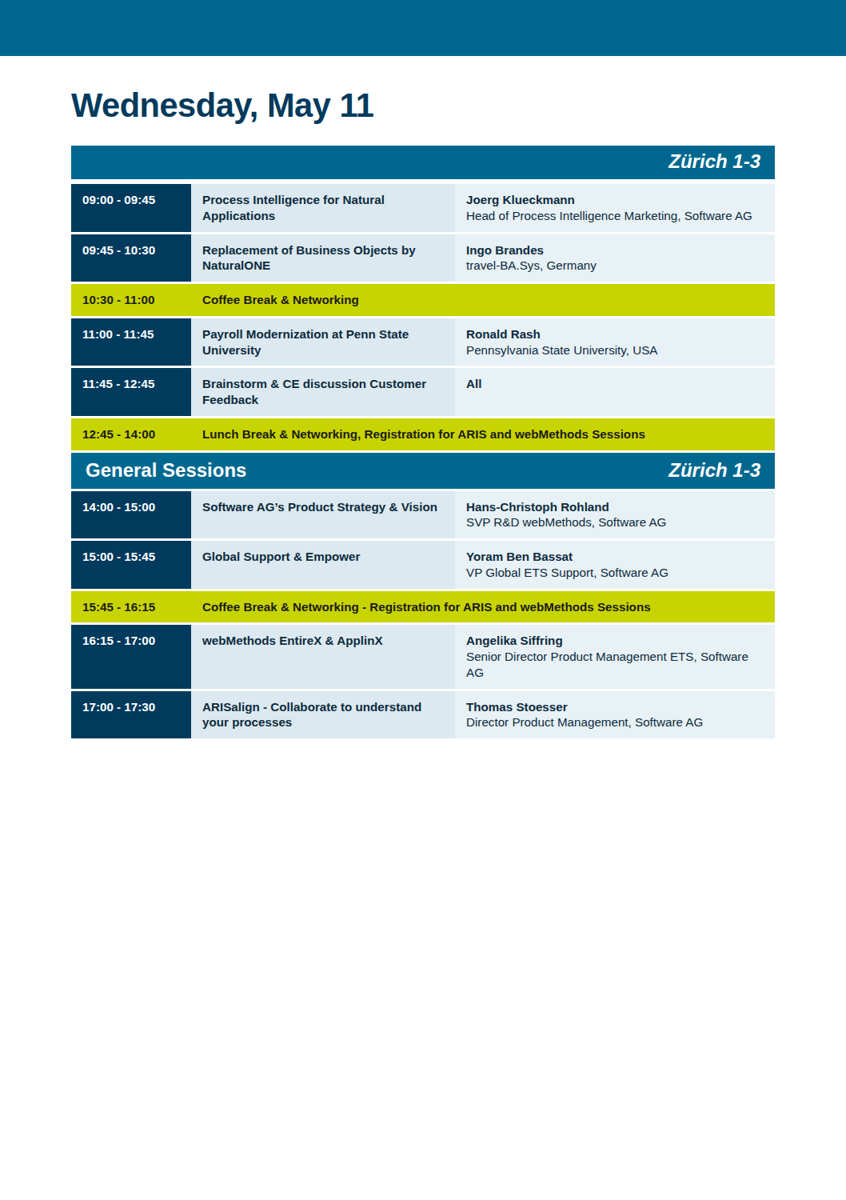Wednesday, May 11
Zürich 1-3
| 09:00 - 09:45 | Process Intelligence for Natural Applications | Joerg Klueckmann Head of Process Intelligence Marketing, Software AG |
| 09:45 - 10:30 | Replacement of Business Objects by NaturalONE | Ingo Brandes travel-BA.Sys, Germany |
| 10:30 - 11:00 | Coffee Break & Networking |
| 11:00 - 11:45 | Payroll Modernization at Penn State University | Ronald Rash Pennsylvania State University, USA |
| 11:45 - 12:45 | Brainstorm & CE discussion Customer Feedback | All |
| 12:45 - 14:00 | Lunch Break & Networking, Registration for ARIS and webMethods Sessions |
| General Sessions | Zürich 1-3 |
| 14:00 - 15:00 | Software AG’s Product Strategy & Vision | Hans-Christoph Rohland SVP R&D webMethods, Software AG |
| 15:00 - 15:45 | Global Support & Empower | Yoram Ben Bassat VP Global ETS Support, Software AG |
| 15:45 - 16:15 | Coffee Break & Networking - Registration for ARIS and webMethods Sessions |
| 16:15 - 17:00 | webMethods EntireX & ApplinX | Angelika Siffring Senior Director Product Management ETS, Software AG |
| 17:00 - 17:30 | ARISalign - Collaborate to understand your processes | Thomas Stoesser Director Product Management, Software AG |